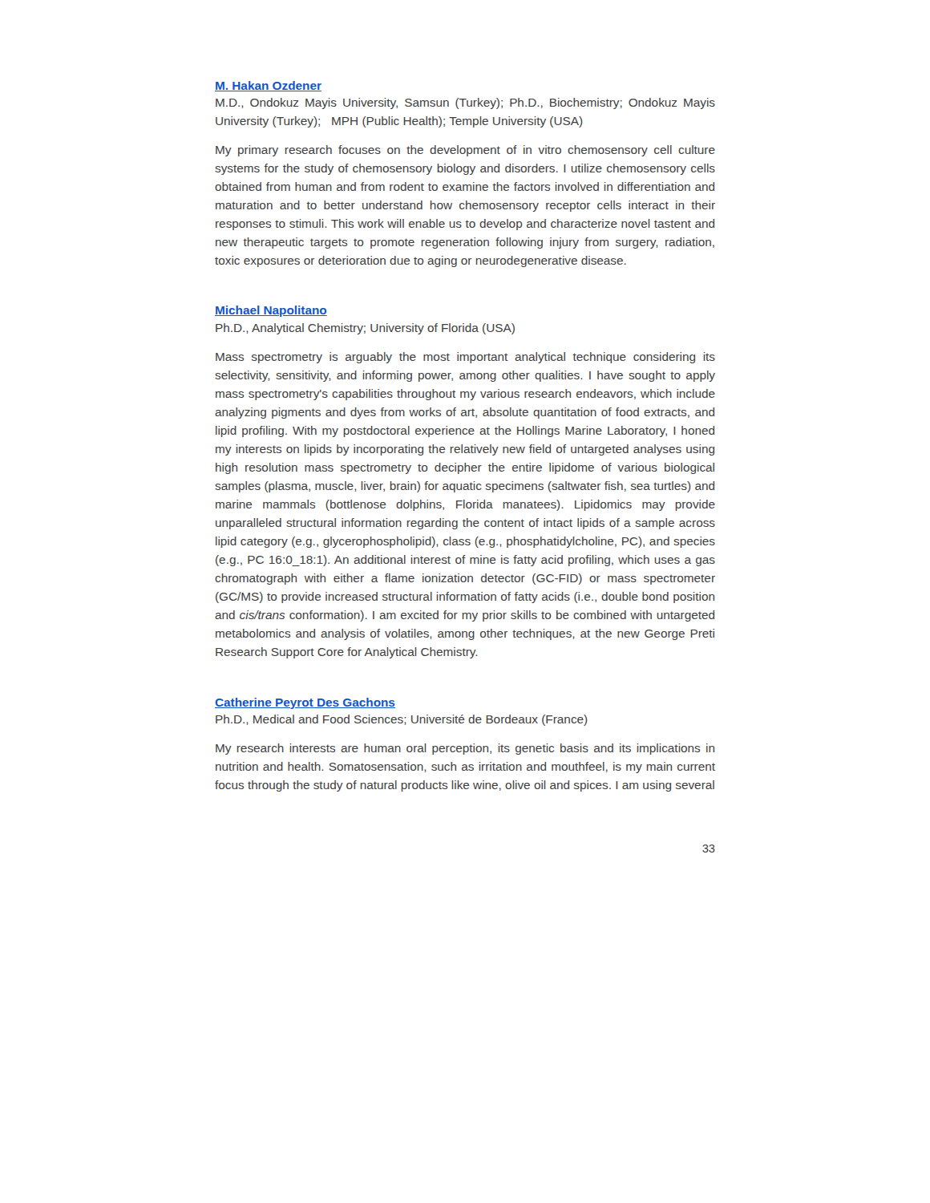M. Hakan Ozdener
M.D., Ondokuz Mayis University, Samsun (Turkey); Ph.D., Biochemistry; Ondokuz Mayis University (Turkey); MPH (Public Health); Temple University (USA)
My primary research focuses on the development of in vitro chemosensory cell culture systems for the study of chemosensory biology and disorders. I utilize chemosensory cells obtained from human and from rodent to examine the factors involved in differentiation and maturation and to better understand how chemosensory receptor cells interact in their responses to stimuli. This work will enable us to develop and characterize novel tastent and new therapeutic targets to promote regeneration following injury from surgery, radiation, toxic exposures or deterioration due to aging or neurodegenerative disease.
Michael Napolitano
Ph.D., Analytical Chemistry; University of Florida (USA)
Mass spectrometry is arguably the most important analytical technique considering its selectivity, sensitivity, and informing power, among other qualities. I have sought to apply mass spectrometry's capabilities throughout my various research endeavors, which include analyzing pigments and dyes from works of art, absolute quantitation of food extracts, and lipid profiling. With my postdoctoral experience at the Hollings Marine Laboratory, I honed my interests on lipids by incorporating the relatively new field of untargeted analyses using high resolution mass spectrometry to decipher the entire lipidome of various biological samples (plasma, muscle, liver, brain) for aquatic specimens (saltwater fish, sea turtles) and marine mammals (bottlenose dolphins, Florida manatees). Lipidomics may provide unparalleled structural information regarding the content of intact lipids of a sample across lipid category (e.g., glycerophospholipid), class (e.g., phosphatidylcholine, PC), and species (e.g., PC 16:0_18:1). An additional interest of mine is fatty acid profiling, which uses a gas chromatograph with either a flame ionization detector (GC-FID) or mass spectrometer (GC/MS) to provide increased structural information of fatty acids (i.e., double bond position and cis/trans conformation). I am excited for my prior skills to be combined with untargeted metabolomics and analysis of volatiles, among other techniques, at the new George Preti Research Support Core for Analytical Chemistry.
Catherine Peyrot Des Gachons
Ph.D., Medical and Food Sciences; Université de Bordeaux (France)
My research interests are human oral perception, its genetic basis and its implications in nutrition and health. Somatosensation, such as irritation and mouthfeel, is my main current focus through the study of natural products like wine, olive oil and spices. I am using several
33